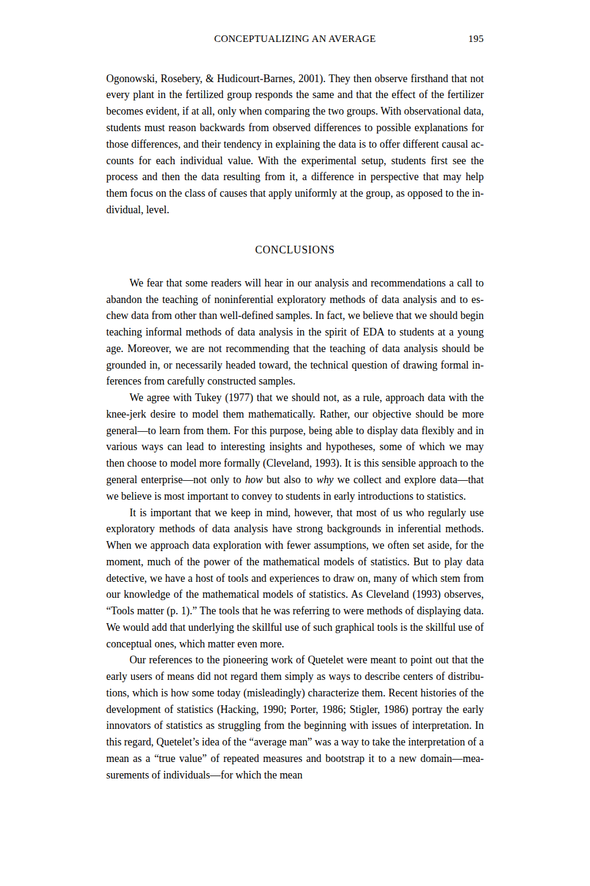Conceptualizing an Average 195
Ogonowski, Rosebery, & Hudicourt-Barnes, 2001). They then observe firsthand that not every plant in the fertilized group responds the same and that the effect of the fertilizer becomes evident, if at all, only when comparing the two groups. With observational data, students must reason backwards from observed differences to possible explanations for those differences, and their tendency in explaining the data is to offer different causal accounts for each individual value. With the experimental setup, students first see the process and then the data resulting from it, a difference in perspective that may help them focus on the class of causes that apply uniformly at the group, as opposed to the individual, level.
Conclusions
We fear that some readers will hear in our analysis and recommendations a call to abandon the teaching of noninferential exploratory methods of data analysis and to eschew data from other than well-defined samples. In fact, we believe that we should begin teaching informal methods of data analysis in the spirit of EDA to students at a young age. Moreover, we are not recommending that the teaching of data analysis should be grounded in, or necessarily headed toward, the technical question of drawing formal inferences from carefully constructed samples.
We agree with Tukey (1977) that we should not, as a rule, approach data with the knee-jerk desire to model them mathematically. Rather, our objective should be more general—to learn from them. For this purpose, being able to display data flexibly and in various ways can lead to interesting insights and hypotheses, some of which we may then choose to model more formally (Cleveland, 1993). It is this sensible approach to the general enterprise—not only to how but also to why we collect and explore data—that we believe is most important to convey to students in early introductions to statistics.
It is important that we keep in mind, however, that most of us who regularly use exploratory methods of data analysis have strong backgrounds in inferential methods. When we approach data exploration with fewer assumptions, we often set aside, for the moment, much of the power of the mathematical models of statistics. But to play data detective, we have a host of tools and experiences to draw on, many of which stem from our knowledge of the mathematical models of statistics. As Cleveland (1993) observes, “Tools matter (p. 1).” The tools that he was referring to were methods of displaying data. We would add that underlying the skillful use of such graphical tools is the skillful use of conceptual ones, which matter even more.
Our references to the pioneering work of Quetelet were meant to point out that the early users of means did not regard them simply as ways to describe centers of distributions, which is how some today (misleadingly) characterize them. Recent histories of the development of statistics (Hacking, 1990; Porter, 1986; Stigler, 1986) portray the early innovators of statistics as struggling from the beginning with issues of interpretation. In this regard, Quetelet’s idea of the “average man” was a way to take the interpretation of a mean as a “true value” of repeated measures and bootstrap it to a new domain—measurements of individuals—for which the mean